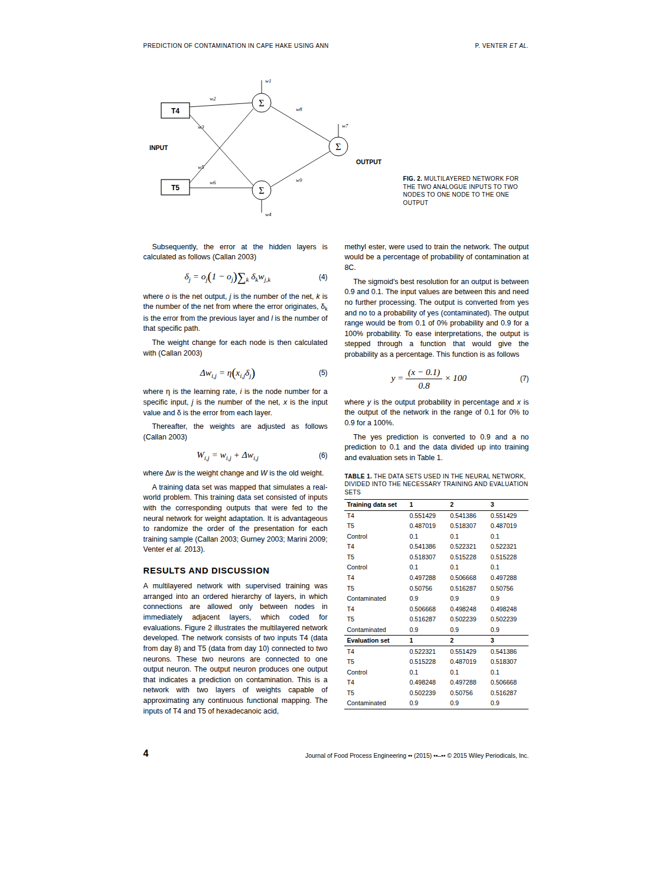Prediction of contamination in cape hake using ANN
P. VENTER ET AL.
T4 T5 INPUT Σ Σ Σ OUTPUT w1 w4 w7 w2 w3 w5 w6 w8 w9
FIG. 2. Multilayered network for the two analogue inputs to two nodes to one node to the one output
Subsequently, the error at the hidden layers is calculated as follows (Callan 2003)
δj = oj(1 − oj)∑k δkwj,k
(4)
where o is the net output, j is the number of the net, k is the number of the net from where the error originates, δk is the error from the previous layer and l is the number of that specific path.
The weight change for each node is then calculated with (Callan 2003)
Δwi,j = η(xi,jδj)
(5)
where η is the learning rate, i is the node number for a specific input, j is the number of the net, x is the input value and δ is the error from each layer.
Thereafter, the weights are adjusted as follows (Callan 2003)
Wi,j = wi,j + Δwi,j
(6)
where Δw is the weight change and W is the old weight.
A training data set was mapped that simulates a real-world problem. This training data set consisted of inputs with the corresponding outputs that were fed to the neural network for weight adaptation. It is advantageous to randomize the order of the presentation for each training sample (Callan 2003; Gurney 2003; Marini 2009; Venter et al. 2013).
Results and Discussion
A multilayered network with supervised training was arranged into an ordered hierarchy of layers, in which connections are allowed only between nodes in immediately adjacent layers, which coded for evaluations. Figure 2 illustrates the multilayered network developed. The network consists of two inputs T4 (data from day 8) and T5 (data from day 10) connected to two neurons. These two neurons are connected to one output neuron. The output neuron produces one output that indicates a prediction on contamination. This is a network with two layers of weights capable of approximating any continuous functional mapping. The inputs of T4 and T5 of hexadecanoic acid,
methyl ester, were used to train the network. The output would be a percentage of probability of contamination at 8C.
The sigmoid's best resolution for an output is between 0.9 and 0.1. The input values are between this and need no further processing. The output is converted from yes and no to a probability of yes (contaminated). The output range would be from 0.1 of 0% probability and 0.9 for a 100% probability. To ease interpretations, the output is stepped through a function that would give the probability as a percentage. This function is as follows
y = (x − 0.1) 0.8 × 100
(7)
where y is the output probability in percentage and x is the output of the network in the range of 0.1 for 0% to 0.9 for a 100%.
The yes prediction is converted to 0.9 and a no prediction to 0.1 and the data divided up into training and evaluation sets in Table 1.
TABLE 1. The data sets used in the neural network, divided into the necessary training and evaluation sets
| Training data set | 1 | 2 | 3 |
| --- | --- | --- | --- |
| T4 | 0.551429 | 0.541386 | 0.551429 |
| T5 | 0.487019 | 0.518307 | 0.487019 |
| Control | 0.1 | 0.1 | 0.1 |
| T4 | 0.541386 | 0.522321 | 0.522321 |
| T5 | 0.518307 | 0.515228 | 0.515228 |
| Control | 0.1 | 0.1 | 0.1 |
| T4 | 0.497288 | 0.506668 | 0.497288 |
| T5 | 0.50756 | 0.516287 | 0.50756 |
| Contaminated | 0.9 | 0.9 | 0.9 |
| T4 | 0.506668 | 0.498248 | 0.498248 |
| T5 | 0.516287 | 0.502239 | 0.502239 |
| Contaminated | 0.9 | 0.9 | 0.9 |
| Evaluation set | 1 | 2 | 3 |
| T4 | 0.522321 | 0.551429 | 0.541386 |
| T5 | 0.515228 | 0.487019 | 0.518307 |
| Control | 0.1 | 0.1 | 0.1 |
| T4 | 0.498248 | 0.497288 | 0.506668 |
| T5 | 0.502239 | 0.50756 | 0.516287 |
| Contaminated | 0.9 | 0.9 | 0.9 |
4
Journal of Food Process Engineering •• (2015) ••–•• © 2015 Wiley Periodicals, Inc.